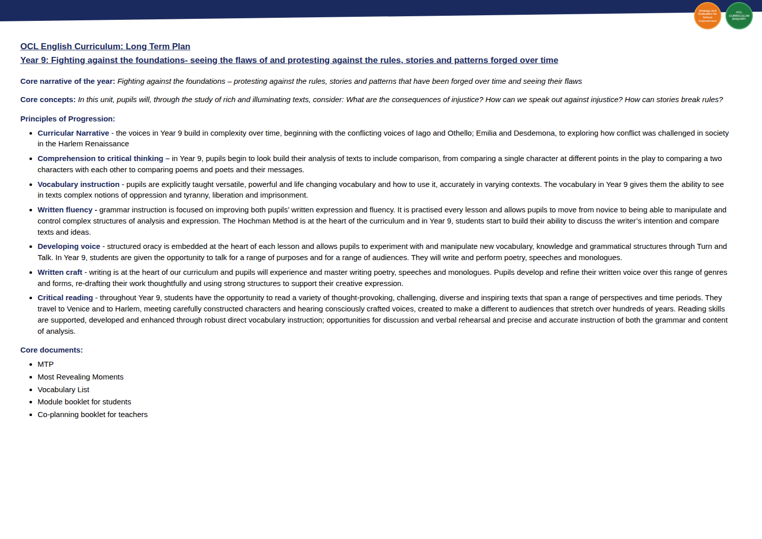Strategy and Evaluation for School Improvement
OCL CURRICULUM ENQUIRY
OCL English Curriculum: Long Term Plan
Year 9: Fighting against the foundations- seeing the flaws of and protesting against the rules, stories and patterns forged over time
Core narrative of the year: Fighting against the foundations – protesting against the rules, stories and patterns that have been forged over time and seeing their flaws
Core concepts: In this unit, pupils will, through the study of rich and illuminating texts, consider: What are the consequences of injustice? How can we speak out against injustice? How can stories break rules?
Principles of Progression:
Curricular Narrative - the voices in Year 9 build in complexity over time, beginning with the conflicting voices of Iago and Othello; Emilia and Desdemona, to exploring how conflict was challenged in society in the Harlem Renaissance
Comprehension to critical thinking – in Year 9, pupils begin to look build their analysis of texts to include comparison, from comparing a single character at different points in the play to comparing a two characters with each other to comparing poems and poets and their messages.
Vocabulary instruction - pupils are explicitly taught versatile, powerful and life changing vocabulary and how to use it, accurately in varying contexts. The vocabulary in Year 9 gives them the ability to see in texts complex notions of oppression and tyranny, liberation and imprisonment.
Written fluency - grammar instruction is focused on improving both pupils’ written expression and fluency. It is practised every lesson and allows pupils to move from novice to being able to manipulate and control complex structures of analysis and expression. The Hochman Method is at the heart of the curriculum and in Year 9, students start to build their ability to discuss the writer’s intention and compare texts and ideas.
Developing voice - structured oracy is embedded at the heart of each lesson and allows pupils to experiment with and manipulate new vocabulary, knowledge and grammatical structures through Turn and Talk. In Year 9, students are given the opportunity to talk for a range of purposes and for a range of audiences. They will write and perform poetry, speeches and monologues.
Written craft - writing is at the heart of our curriculum and pupils will experience and master writing poetry, speeches and monologues. Pupils develop and refine their written voice over this range of genres and forms, re-drafting their work thoughtfully and using strong structures to support their creative expression.
Critical reading - throughout Year 9, students have the opportunity to read a variety of thought-provoking, challenging, diverse and inspiring texts that span a range of perspectives and time periods. They travel to Venice and to Harlem, meeting carefully constructed characters and hearing consciously crafted voices, created to make a different to audiences that stretch over hundreds of years. Reading skills are supported, developed and enhanced through robust direct vocabulary instruction; opportunities for discussion and verbal rehearsal and precise and accurate instruction of both the grammar and content of analysis.
Core documents:
MTP
Most Revealing Moments
Vocabulary List
Module booklet for students
Co-planning booklet for teachers